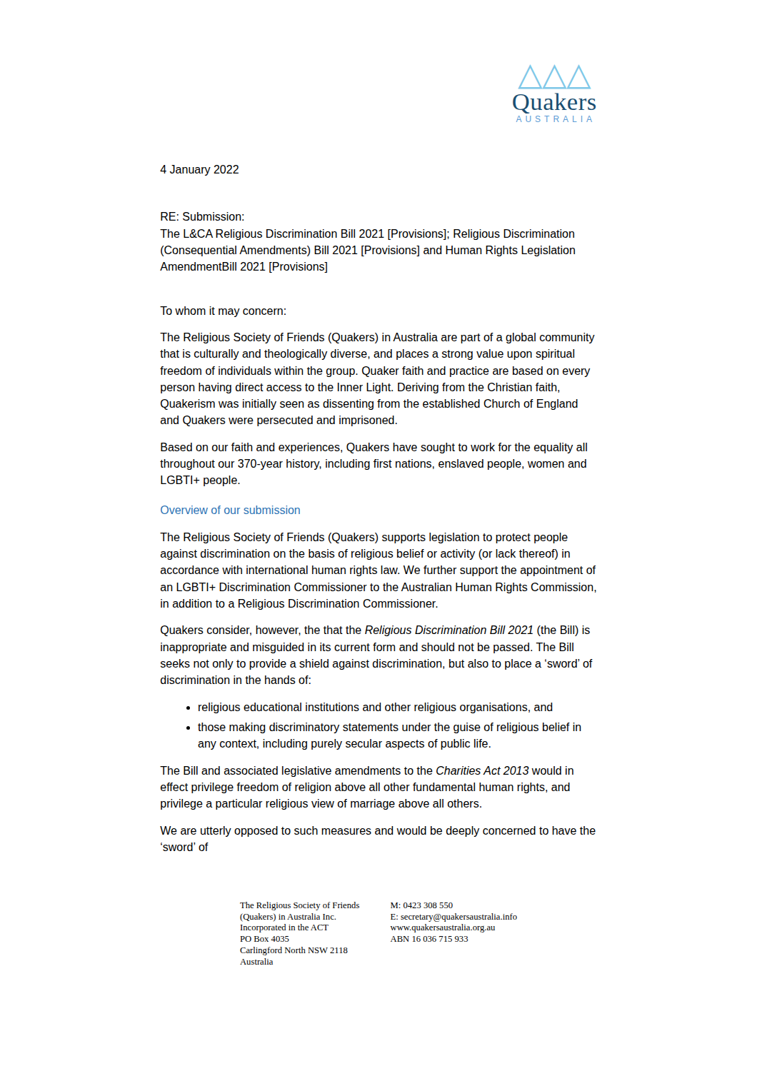△△△
Quakers
AUSTRALIA
4 January 2022
RE: Submission:
The L&CA Religious Discrimination Bill 2021 [Provisions]; Religious Discrimination (Consequential Amendments) Bill 2021 [Provisions] and Human Rights Legislation AmendmentBill 2021 [Provisions]
To whom it may concern:
The Religious Society of Friends (Quakers) in Australia are part of a global community that is culturally and theologically diverse, and places a strong value upon spiritual freedom of individuals within the group. Quaker faith and practice are based on every person having direct access to the Inner Light. Deriving from the Christian faith, Quakerism was initially seen as dissenting from the established Church of England and Quakers were persecuted and imprisoned.
Based on our faith and experiences, Quakers have sought to work for the equality all throughout our 370-year history, including first nations, enslaved people, women and LGBTI+ people.
Overview of our submission
The Religious Society of Friends (Quakers) supports legislation to protect people against discrimination on the basis of religious belief or activity (or lack thereof) in accordance with international human rights law. We further support the appointment of an LGBTI+ Discrimination Commissioner to the Australian Human Rights Commission, in addition to a Religious Discrimination Commissioner.
Quakers consider, however, the that the Religious Discrimination Bill 2021 (the Bill) is inappropriate and misguided in its current form and should not be passed. The Bill seeks not only to provide a shield against discrimination, but also to place a ‘sword’ of discrimination in the hands of:
religious educational institutions and other religious organisations, and
those making discriminatory statements under the guise of religious belief in any context, including purely secular aspects of public life.
The Bill and associated legislative amendments to the Charities Act 2013 would in effect privilege freedom of religion above all other fundamental human rights, and privilege a particular religious view of marriage above all others.
We are utterly opposed to such measures and would be deeply concerned to have the ‘sword’ of
The Religious Society of Friends
(Quakers) in Australia Inc.
Incorporated in the ACT
PO Box 4035
Carlingford North NSW 2118
Australia
M: 0423 308 550
E: secretary@quakersaustralia.info
www.quakersaustralia.org.au
ABN 16 036 715 933